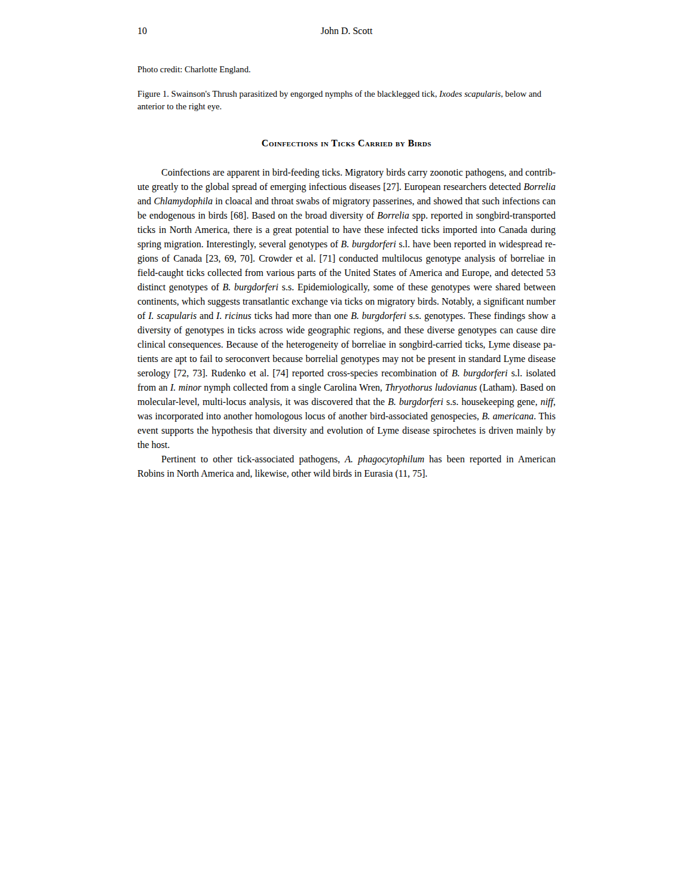10 John D. Scott
Photo credit: Charlotte England.
Figure 1. Swainson's Thrush parasitized by engorged nymphs of the blacklegged tick, Ixodes scapularis, below and anterior to the right eye.
Coinfections in Ticks Carried by Birds
Coinfections are apparent in bird-feeding ticks. Migratory birds carry zoonotic pathogens, and contribute greatly to the global spread of emerging infectious diseases [27]. European researchers detected Borrelia and Chlamydophila in cloacal and throat swabs of migratory passerines, and showed that such infections can be endogenous in birds [68]. Based on the broad diversity of Borrelia spp. reported in songbird-transported ticks in North America, there is a great potential to have these infected ticks imported into Canada during spring migration. Interestingly, several genotypes of B. burgdorferi s.l. have been reported in widespread regions of Canada [23, 69, 70]. Crowder et al. [71] conducted multilocus genotype analysis of borreliae in field-caught ticks collected from various parts of the United States of America and Europe, and detected 53 distinct genotypes of B. burgdorferi s.s. Epidemiologically, some of these genotypes were shared between continents, which suggests transatlantic exchange via ticks on migratory birds. Notably, a significant number of I. scapularis and I. ricinus ticks had more than one B. burgdorferi s.s. genotypes. These findings show a diversity of genotypes in ticks across wide geographic regions, and these diverse genotypes can cause dire clinical consequences. Because of the heterogeneity of borreliae in songbird-carried ticks, Lyme disease patients are apt to fail to seroconvert because borrelial genotypes may not be present in standard Lyme disease serology [72, 73]. Rudenko et al. [74] reported cross-species recombination of B. burgdorferi s.l. isolated from an I. minor nymph collected from a single Carolina Wren, Thryothorus ludovianus (Latham). Based on molecular-level, multi-locus analysis, it was discovered that the B. burgdorferi s.s. housekeeping gene, niff, was incorporated into another homologous locus of another bird-associated genospecies, B. americana. This event supports the hypothesis that diversity and evolution of Lyme disease spirochetes is driven mainly by the host.
Pertinent to other tick-associated pathogens, A. phagocytophilum has been reported in American Robins in North America and, likewise, other wild birds in Eurasia (11, 75].